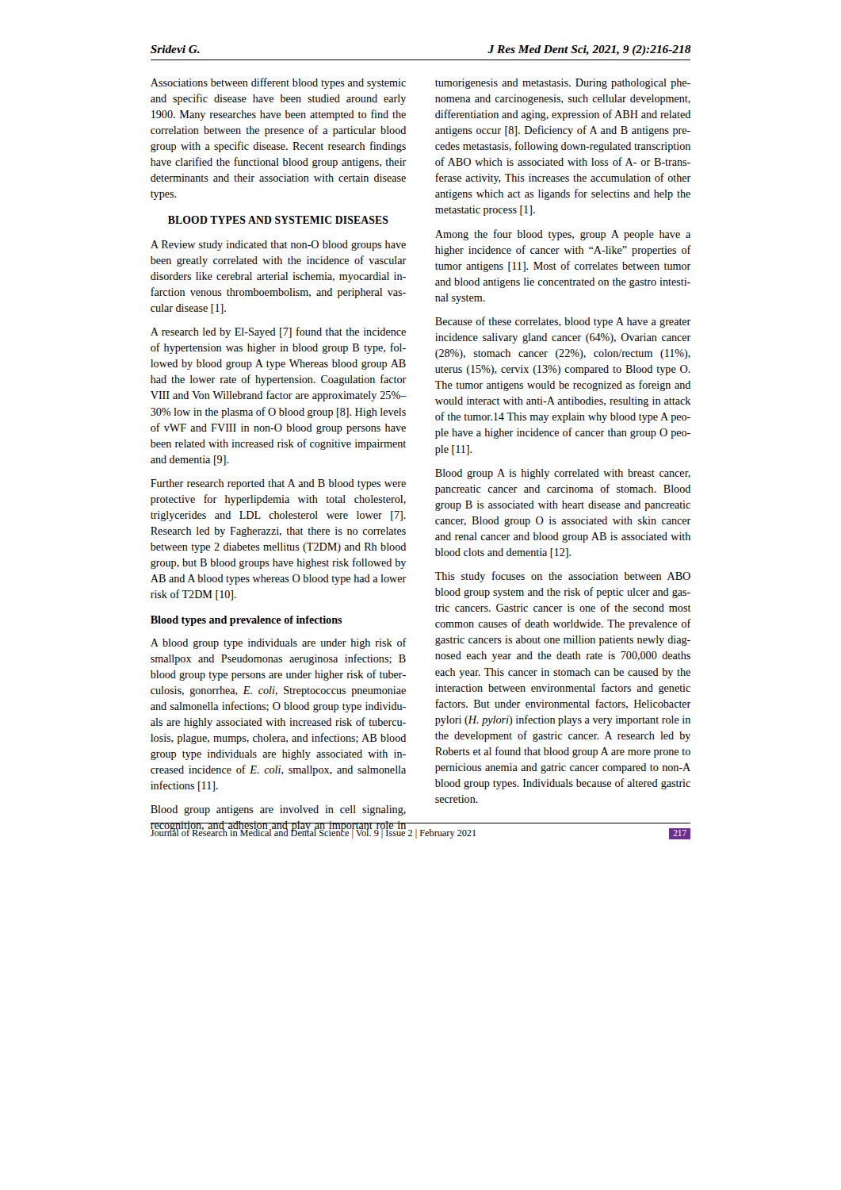Sridevi G.
J Res Med Dent Sci, 2021, 9 (2):216-218
Associations between different blood types and systemic and specific disease have been studied around early 1900. Many researches have been attempted to find the correlation between the presence of a particular blood group with a specific disease. Recent research findings have clarified the functional blood group antigens, their determinants and their association with certain disease types.
Blood types and systemic diseases
A Review study indicated that non-O blood groups have been greatly correlated with the incidence of vascular disorders like cerebral arterial ischemia, myocardial infarction venous thromboembolism, and peripheral vascular disease [1].
A research led by El-Sayed [7] found that the incidence of hypertension was higher in blood group B type, followed by blood group A type Whereas blood group AB had the lower rate of hypertension. Coagulation factor VIII and Von Willebrand factor are approximately 25%–30% low in the plasma of O blood group [8]. High levels of vWF and FVIII in non-O blood group persons have been related with increased risk of cognitive impairment and dementia [9].
Further research reported that A and B blood types were protective for hyperlipdemia with total cholesterol, triglycerides and LDL cholesterol were lower [7]. Research led by Fagherazzi, that there is no correlates between type 2 diabetes mellitus (T2DM) and Rh blood group, but B blood groups have highest risk followed by AB and A blood types whereas O blood type had a lower risk of T2DM [10].
Blood types and prevalence of infections
A blood group type individuals are under high risk of smallpox and Pseudomonas aeruginosa infections; B blood group type persons are under higher risk of tuberculosis, gonorrhea, E. coli, Streptococcus pneumoniae and salmonella infections; O blood group type individuals are highly associated with increased risk of tuberculosis, plague, mumps, cholera, and infections; AB blood group type individuals are highly associated with increased incidence of E. coli, smallpox, and salmonella infections [11].
Blood group antigens are involved in cell signaling, recognition, and adhesion and play an important role in tumorigenesis and metastasis. During pathological phenomena and carcinogenesis, such cellular development, differentiation and aging, expression of ABH and related antigens occur [8]. Deficiency of A and B antigens precedes metastasis, following down-regulated transcription of ABO which is associated with loss of A- or B-transferase activity, This increases the accumulation of other antigens which act as ligands for selectins and help the metastatic process [1].
Among the four blood types, group A people have a higher incidence of cancer with “A-like” properties of tumor antigens [11]. Most of correlates between tumor and blood antigens lie concentrated on the gastro intestinal system.
Because of these correlates, blood type A have a greater incidence salivary gland cancer (64%), Ovarian cancer (28%), stomach cancer (22%), colon/rectum (11%), uterus (15%), cervix (13%) compared to Blood type O. The tumor antigens would be recognized as foreign and would interact with anti-A antibodies, resulting in attack of the tumor.14 This may explain why blood type A people have a higher incidence of cancer than group O people [11].
Blood group A is highly correlated with breast cancer, pancreatic cancer and carcinoma of stomach. Blood group B is associated with heart disease and pancreatic cancer, Blood group O is associated with skin cancer and renal cancer and blood group AB is associated with blood clots and dementia [12].
This study focuses on the association between ABO blood group system and the risk of peptic ulcer and gastric cancers. Gastric cancer is one of the second most common causes of death worldwide. The prevalence of gastric cancers is about one million patients newly diagnosed each year and the death rate is 700,000 deaths each year. This cancer in stomach can be caused by the interaction between environmental factors and genetic factors. But under environmental factors, Helicobacter pylori (H. pylori) infection plays a very important role in the development of gastric cancer. A research led by Roberts et al found that blood group A are more prone to pernicious anemia and gatric cancer compared to non-A blood group types. Individuals because of altered gastric secretion.
Journal of Research in Medical and Dental Science | Vol. 9 | Issue 2 | February 2021
217